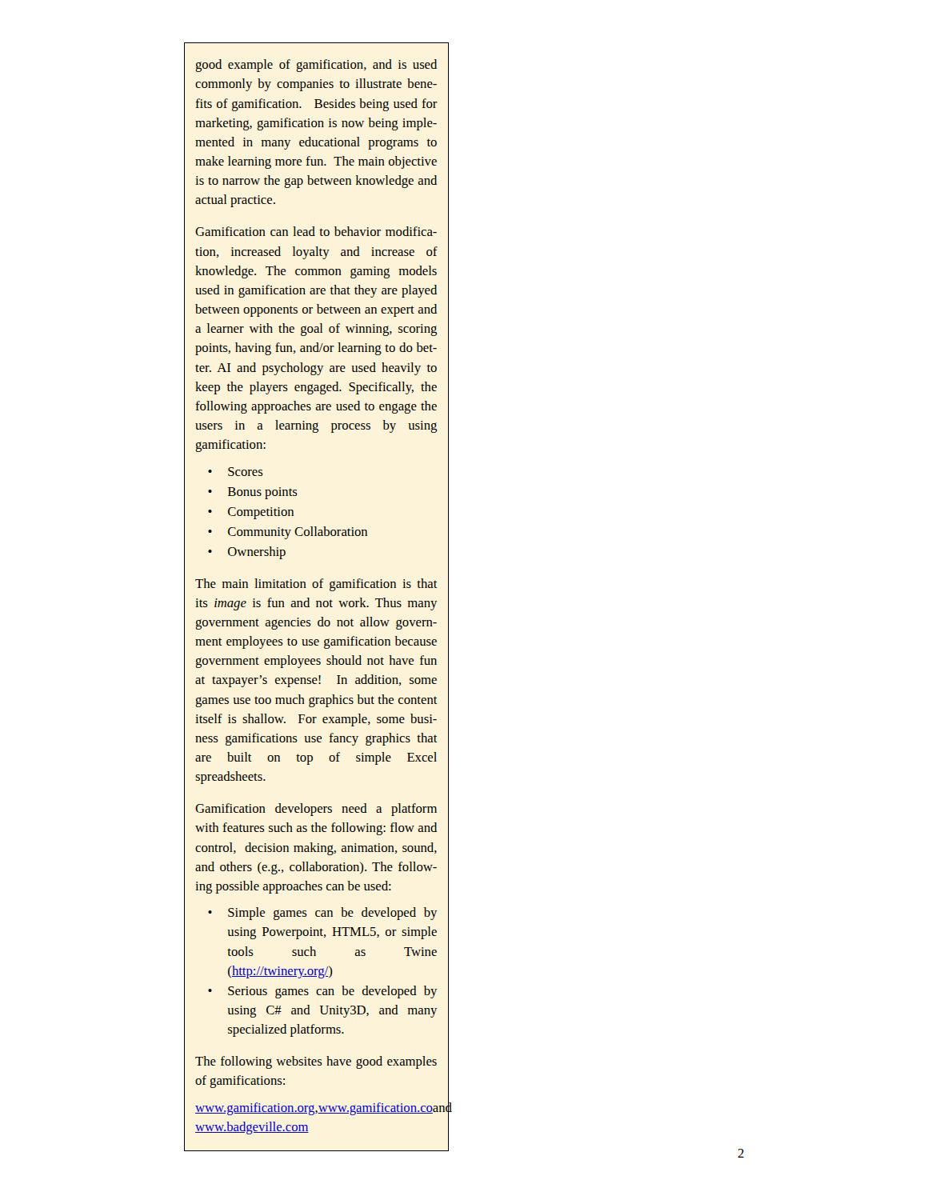good example of gamification, and is used commonly by companies to illustrate benefits of gamification. Besides being used for marketing, gamification is now being implemented in many educational programs to make learning more fun. The main objective is to narrow the gap between knowledge and actual practice.
Gamification can lead to behavior modification, increased loyalty and increase of knowledge. The common gaming models used in gamification are that they are played between opponents or between an expert and a learner with the goal of winning, scoring points, having fun, and/or learning to do better. AI and psychology are used heavily to keep the players engaged. Specifically, the following approaches are used to engage the users in a learning process by using gamification:
Scores
Bonus points
Competition
Community Collaboration
Ownership
The main limitation of gamification is that its image is fun and not work. Thus many government agencies do not allow government employees to use gamification because government employees should not have fun at taxpayer’s expense! In addition, some games use too much graphics but the content itself is shallow. For example, some business gamifications use fancy graphics that are built on top of simple Excel spreadsheets.
Gamification developers need a platform with features such as the following: flow and control, decision making, animation, sound, and others (e.g., collaboration). The following possible approaches can be used:
Simple games can be developed by using Powerpoint, HTML5, or simple tools such as Twine (http://twinery.org/)
Serious games can be developed by using C# and Unity3D, and many specialized platforms.
The following websites have good examples of gamifications:
www.gamification.org, www.gamification.co and
www.badgeville.com
2